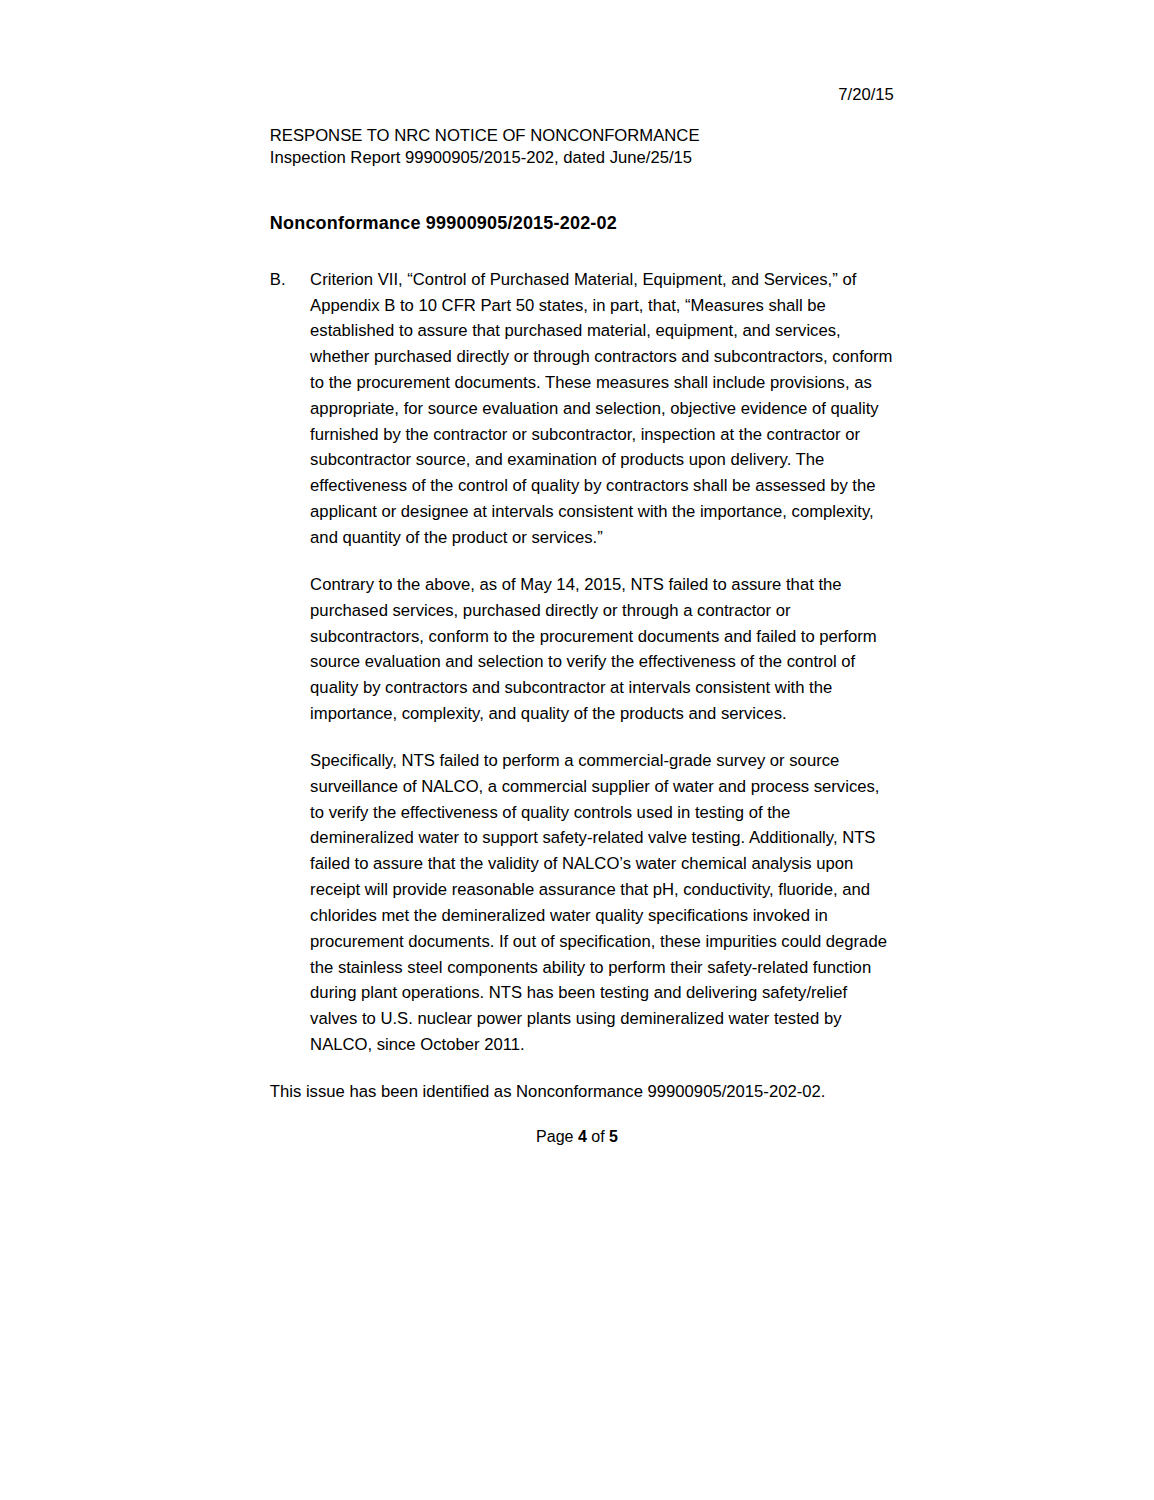7/20/15
RESPONSE TO NRC NOTICE OF NONCONFORMANCE
Inspection Report 99900905/2015-202, dated June/25/15
Nonconformance 99900905/2015-202-02
B.
Criterion VII, “Control of Purchased Material, Equipment, and Services,” of Appendix B to 10 CFR Part 50 states, in part, that, “Measures shall be established to assure that purchased material, equipment, and services, whether purchased directly or through contractors and subcontractors, conform to the procurement documents. These measures shall include provisions, as appropriate, for source evaluation and selection, objective evidence of quality furnished by the contractor or subcontractor, inspection at the contractor or subcontractor source, and examination of products upon delivery. The effectiveness of the control of quality by contractors shall be assessed by the applicant or designee at intervals consistent with the importance, complexity, and quantity of the product or services.”
Contrary to the above, as of May 14, 2015, NTS failed to assure that the purchased services, purchased directly or through a contractor or subcontractors, conform to the procurement documents and failed to perform source evaluation and selection to verify the effectiveness of the control of quality by contractors and subcontractor at intervals consistent with the importance, complexity, and quality of the products and services.
Specifically, NTS failed to perform a commercial-grade survey or source surveillance of NALCO, a commercial supplier of water and process services, to verify the effectiveness of quality controls used in testing of the demineralized water to support safety-related valve testing. Additionally, NTS failed to assure that the validity of NALCO’s water chemical analysis upon receipt will provide reasonable assurance that pH, conductivity, fluoride, and chlorides met the demineralized water quality specifications invoked in procurement documents. If out of specification, these impurities could degrade the stainless steel components ability to perform their safety-related function during plant operations. NTS has been testing and delivering safety/relief valves to U.S. nuclear power plants using demineralized water tested by NALCO, since October 2011.
This issue has been identified as Nonconformance 99900905/2015-202-02.
Page 4 of 5